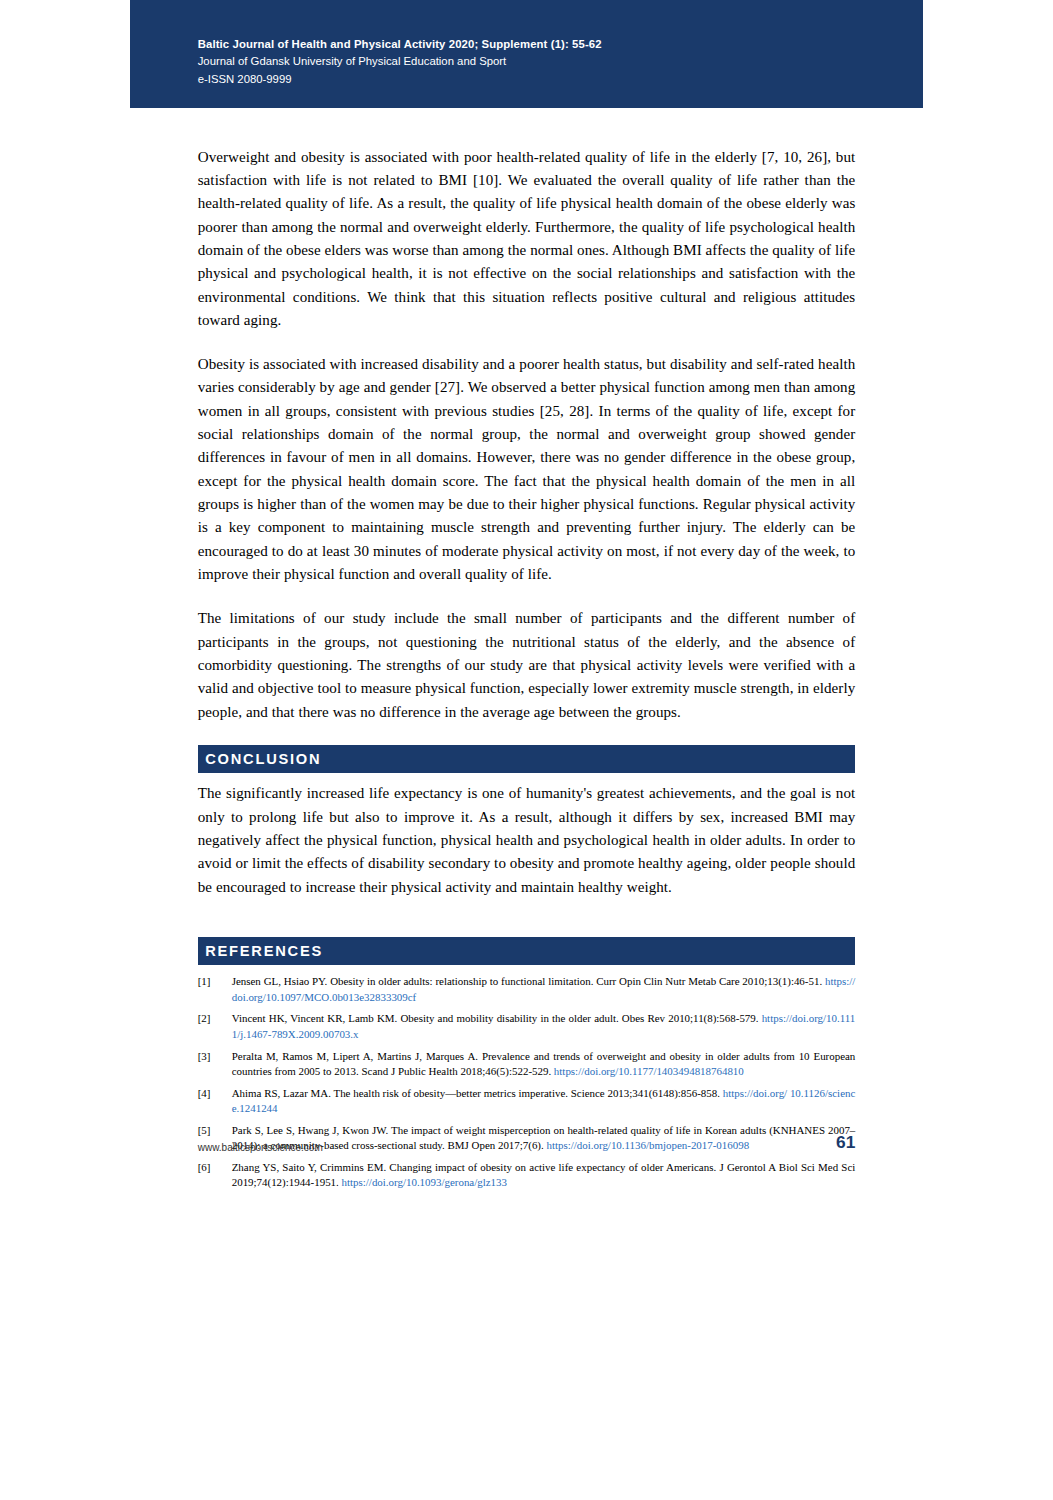Baltic Journal of Health and Physical Activity 2020; Supplement (1): 55-62
Journal of Gdansk University of Physical Education and Sport
e-ISSN 2080-9999
Overweight and obesity is associated with poor health-related quality of life in the elderly [7, 10, 26], but satisfaction with life is not related to BMI [10]. We evaluated the overall quality of life rather than the health-related quality of life. As a result, the quality of life physical health domain of the obese elderly was poorer than among the normal and overweight elderly. Furthermore, the quality of life psychological health domain of the obese elders was worse than among the normal ones. Although BMI affects the quality of life physical and psychological health, it is not effective on the social relationships and satisfaction with the environmental conditions. We think that this situation reflects positive cultural and religious attitudes toward aging.
Obesity is associated with increased disability and a poorer health status, but disability and self-rated health varies considerably by age and gender [27]. We observed a better physical function among men than among women in all groups, consistent with previous studies [25, 28]. In terms of the quality of life, except for social relationships domain of the normal group, the normal and overweight group showed gender differences in favour of men in all domains. However, there was no gender difference in the obese group, except for the physical health domain score. The fact that the physical health domain of the men in all groups is higher than of the women may be due to their higher physical functions. Regular physical activity is a key component to maintaining muscle strength and preventing further injury. The elderly can be encouraged to do at least 30 minutes of moderate physical activity on most, if not every day of the week, to improve their physical function and overall quality of life.
The limitations of our study include the small number of participants and the different number of participants in the groups, not questioning the nutritional status of the elderly, and the absence of comorbidity questioning. The strengths of our study are that physical activity levels were verified with a valid and objective tool to measure physical function, especially lower extremity muscle strength, in elderly people, and that there was no difference in the average age between the groups.
Conclusion
The significantly increased life expectancy is one of humanity's greatest achievements, and the goal is not only to prolong life but also to improve it. As a result, although it differs by sex, increased BMI may negatively affect the physical function, physical health and psychological health in older adults. In order to avoid or limit the effects of disability secondary to obesity and promote healthy ageing, older people should be encouraged to increase their physical activity and maintain healthy weight.
References
Jensen GL, Hsiao PY. Obesity in older adults: relationship to functional limitation. Curr Opin Clin Nutr Metab Care 2010;13(1):46-51. https://doi.org/10.1097/MCO.0b013e32833309cf
Vincent HK, Vincent KR, Lamb KM. Obesity and mobility disability in the older adult. Obes Rev 2010;11(8):568-579. https://doi.org/10.1111/j.1467-789X.2009.00703.x
Peralta M, Ramos M, Lipert A, Martins J, Marques A. Prevalence and trends of overweight and obesity in older adults from 10 European countries from 2005 to 2013. Scand J Public Health 2018;46(5):522-529. https://doi.org/10.1177/1403494818764810
Ahima RS, Lazar MA. The health risk of obesity—better metrics imperative. Science 2013;341(6148):856-858. https://doi.org/ 10.1126/science.1241244
Park S, Lee S, Hwang J, Kwon JW. The impact of weight misperception on health-related quality of life in Korean adults (KNHANES 2007–2014): a community-based cross-sectional study. BMJ Open 2017;7(6). https://doi.org/10.1136/bmjopen-2017-016098
Zhang YS, Saito Y, Crimmins EM. Changing impact of obesity on active life expectancy of older Americans. J Gerontol A Biol Sci Med Sci 2019;74(12):1944-1951. https://doi.org/10.1093/gerona/glz133
www.balticsportscience.com
61